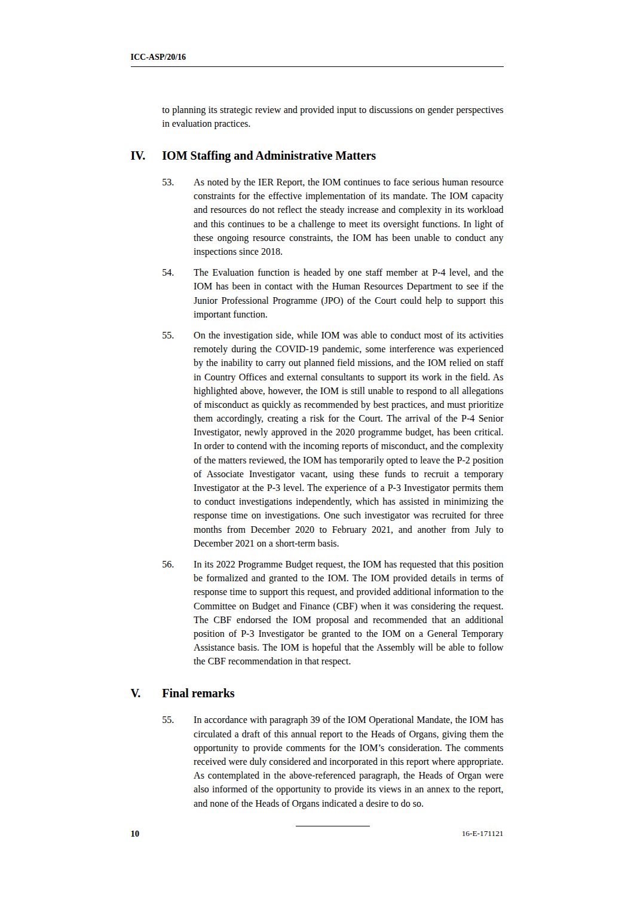ICC-ASP/20/16
to planning its strategic review and provided input to discussions on gender perspectives in evaluation practices.
IV. IOM Staffing and Administrative Matters
53.
As noted by the IER Report, the IOM continues to face serious human resource constraints for the effective implementation of its mandate. The IOM capacity and resources do not reflect the steady increase and complexity in its workload and this continues to be a challenge to meet its oversight functions. In light of these ongoing resource constraints, the IOM has been unable to conduct any inspections since 2018.
54.
The Evaluation function is headed by one staff member at P-4 level, and the IOM has been in contact with the Human Resources Department to see if the Junior Professional Programme (JPO) of the Court could help to support this important function.
55.
On the investigation side, while IOM was able to conduct most of its activities remotely during the COVID-19 pandemic, some interference was experienced by the inability to carry out planned field missions, and the IOM relied on staff in Country Offices and external consultants to support its work in the field. As highlighted above, however, the IOM is still unable to respond to all allegations of misconduct as quickly as recommended by best practices, and must prioritize them accordingly, creating a risk for the Court. The arrival of the P-4 Senior Investigator, newly approved in the 2020 programme budget, has been critical. In order to contend with the incoming reports of misconduct, and the complexity of the matters reviewed, the IOM has temporarily opted to leave the P-2 position of Associate Investigator vacant, using these funds to recruit a temporary Investigator at the P-3 level. The experience of a P-3 Investigator permits them to conduct investigations independently, which has assisted in minimizing the response time on investigations. One such investigator was recruited for three months from December 2020 to February 2021, and another from July to December 2021 on a short-term basis.
56.
In its 2022 Programme Budget request, the IOM has requested that this position be formalized and granted to the IOM. The IOM provided details in terms of response time to support this request, and provided additional information to the Committee on Budget and Finance (CBF) when it was considering the request. The CBF endorsed the IOM proposal and recommended that an additional position of P-3 Investigator be granted to the IOM on a General Temporary Assistance basis. The IOM is hopeful that the Assembly will be able to follow the CBF recommendation in that respect.
V. Final remarks
55.
In accordance with paragraph 39 of the IOM Operational Mandate, the IOM has circulated a draft of this annual report to the Heads of Organs, giving them the opportunity to provide comments for the IOM’s consideration. The comments received were duly considered and incorporated in this report where appropriate. As contemplated in the above-referenced paragraph, the Heads of Organ were also informed of the opportunity to provide its views in an annex to the report, and none of the Heads of Organs indicated a desire to do so.
10 16-E-171121